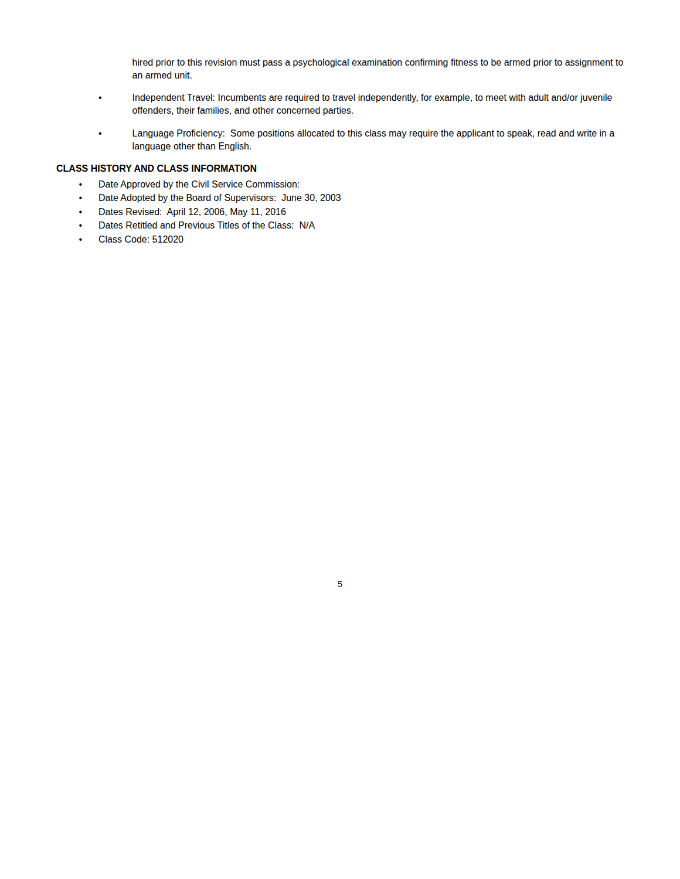hired prior to this revision must pass a psychological examination confirming fitness to be armed prior to assignment to an armed unit.
Independent Travel: Incumbents are required to travel independently, for example, to meet with adult and/or juvenile offenders, their families, and other concerned parties.
Language Proficiency: Some positions allocated to this class may require the applicant to speak, read and write in a language other than English.
CLASS HISTORY AND CLASS INFORMATION
Date Approved by the Civil Service Commission:
Date Adopted by the Board of Supervisors: June 30, 2003
Dates Revised: April 12, 2006, May 11, 2016
Dates Retitled and Previous Titles of the Class: N/A
Class Code: 512020
5